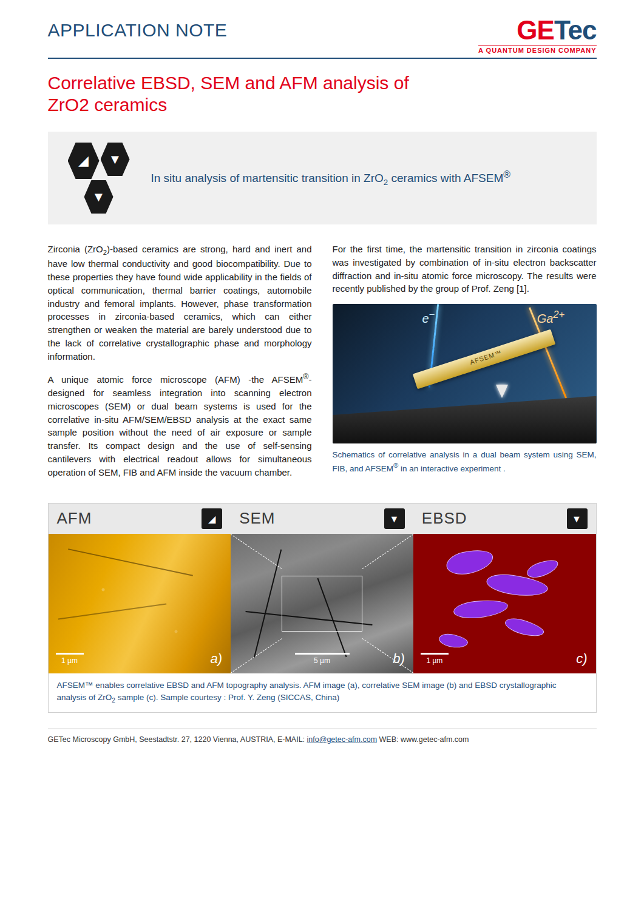APPLICATION NOTE
GE Tec
A QUANTUM DESIGN COMPANY
Correlative EBSD, SEM and AFM analysis of
ZrO2 ceramics
◢
▼
▼
In situ analysis of martensitic transition in ZrO2 ceramics with AFSEM®
Zirconia (ZrO2)-based ceramics are strong, hard and inert and have low thermal conductivity and good biocompatibility. Due to these properties they have found wide applicability in the fields of optical communication, thermal barrier coatings, automobile industry and femoral implants. However, phase transformation processes in zirconia-based ceramics, which can either strengthen or weaken the material are barely understood due to the lack of correlative crystallographic phase and morphology information.
A unique atomic force microscope (AFM) -the AFSEM®- designed for seamless integration into scanning electron microscopes (SEM) or dual beam systems is used for the correlative in-situ AFM/SEM/EBSD analysis at the exact same sample position without the need of air exposure or sample transfer. Its compact design and the use of self-sensing cantilevers with electrical readout allows for simultaneous operation of SEM, FIB and AFM inside the vacuum chamber.
For the first time, the martensitic transition in zirconia coatings was investigated by combination of in-situ electron backscatter diffraction and in-situ atomic force microscopy. The results were recently published by the group of Prof. Zeng [1].
e− Ga2+
Schematics of correlative analysis in a dual beam system using SEM, FIB, and AFSEM® in an interactive experiment .
AFM◢
SEM▼
EBSD▼
1 µm
a)
5 µm
b)
1 µm
c)
AFSEM™ enables correlative EBSD and AFM topography analysis. AFM image (a), correlative SEM image (b) and EBSD crystallographic analysis of ZrO2 sample (c). Sample courtesy : Prof. Y. Zeng (SICCAS, China)
GETec Microscopy GmbH, Seestadtstr. 27, 1220 Vienna, AUSTRIA, E-MAIL: info@getec-afm.com WEB: www.getec-afm.com